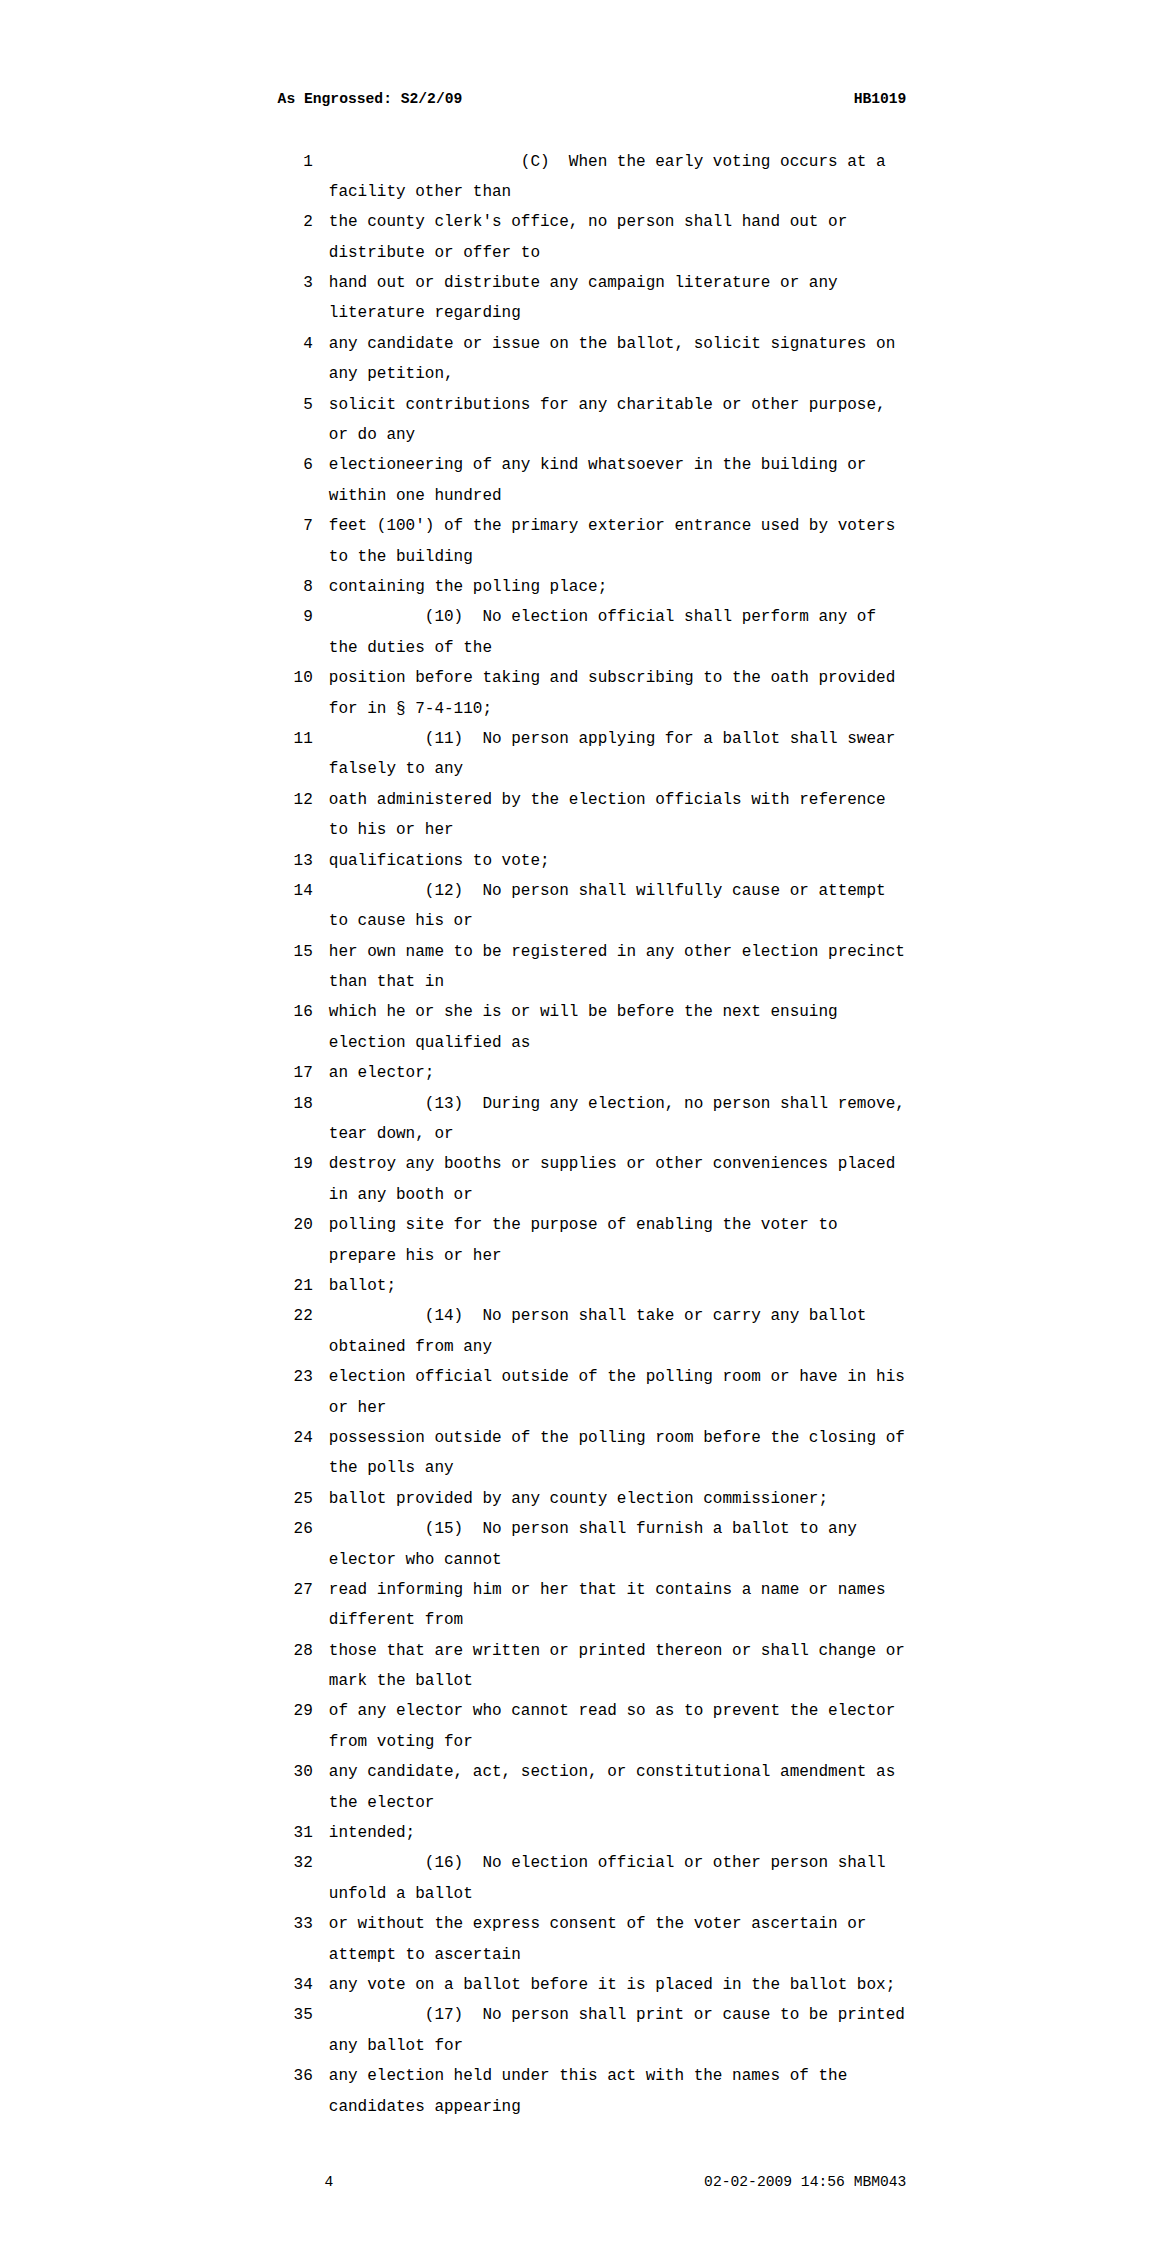As Engrossed: S2/2/09
HB1019
(C) When the early voting occurs at a facility other than
the county clerk's office, no person shall hand out or distribute or offer to
hand out or distribute any campaign literature or any literature regarding
any candidate or issue on the ballot, solicit signatures on any petition,
solicit contributions for any charitable or other purpose, or do any
electioneering of any kind whatsoever in the building or within one hundred
feet (100') of the primary exterior entrance used by voters to the building
containing the polling place;
(10) No election official shall perform any of the duties of the
position before taking and subscribing to the oath provided for in § 7-4-110;
(11) No person applying for a ballot shall swear falsely to any
oath administered by the election officials with reference to his or her
qualifications to vote;
(12) No person shall willfully cause or attempt to cause his or
her own name to be registered in any other election precinct than that in
which he or she is or will be before the next ensuing election qualified as
an elector;
(13) During any election, no person shall remove, tear down, or
destroy any booths or supplies or other conveniences placed in any booth or
polling site for the purpose of enabling the voter to prepare his or her
ballot;
(14) No person shall take or carry any ballot obtained from any
election official outside of the polling room or have in his or her
possession outside of the polling room before the closing of the polls any
ballot provided by any county election commissioner;
(15) No person shall furnish a ballot to any elector who cannot
read informing him or her that it contains a name or names different from
those that are written or printed thereon or shall change or mark the ballot
of any elector who cannot read so as to prevent the elector from voting for
any candidate, act, section, or constitutional amendment as the elector
intended;
(16) No election official or other person shall unfold a ballot
or without the express consent of the voter ascertain or attempt to ascertain
any vote on a ballot before it is placed in the ballot box;
(17) No person shall print or cause to be printed any ballot for
any election held under this act with the names of the candidates appearing
4
02-02-2009 14:56 MBM043